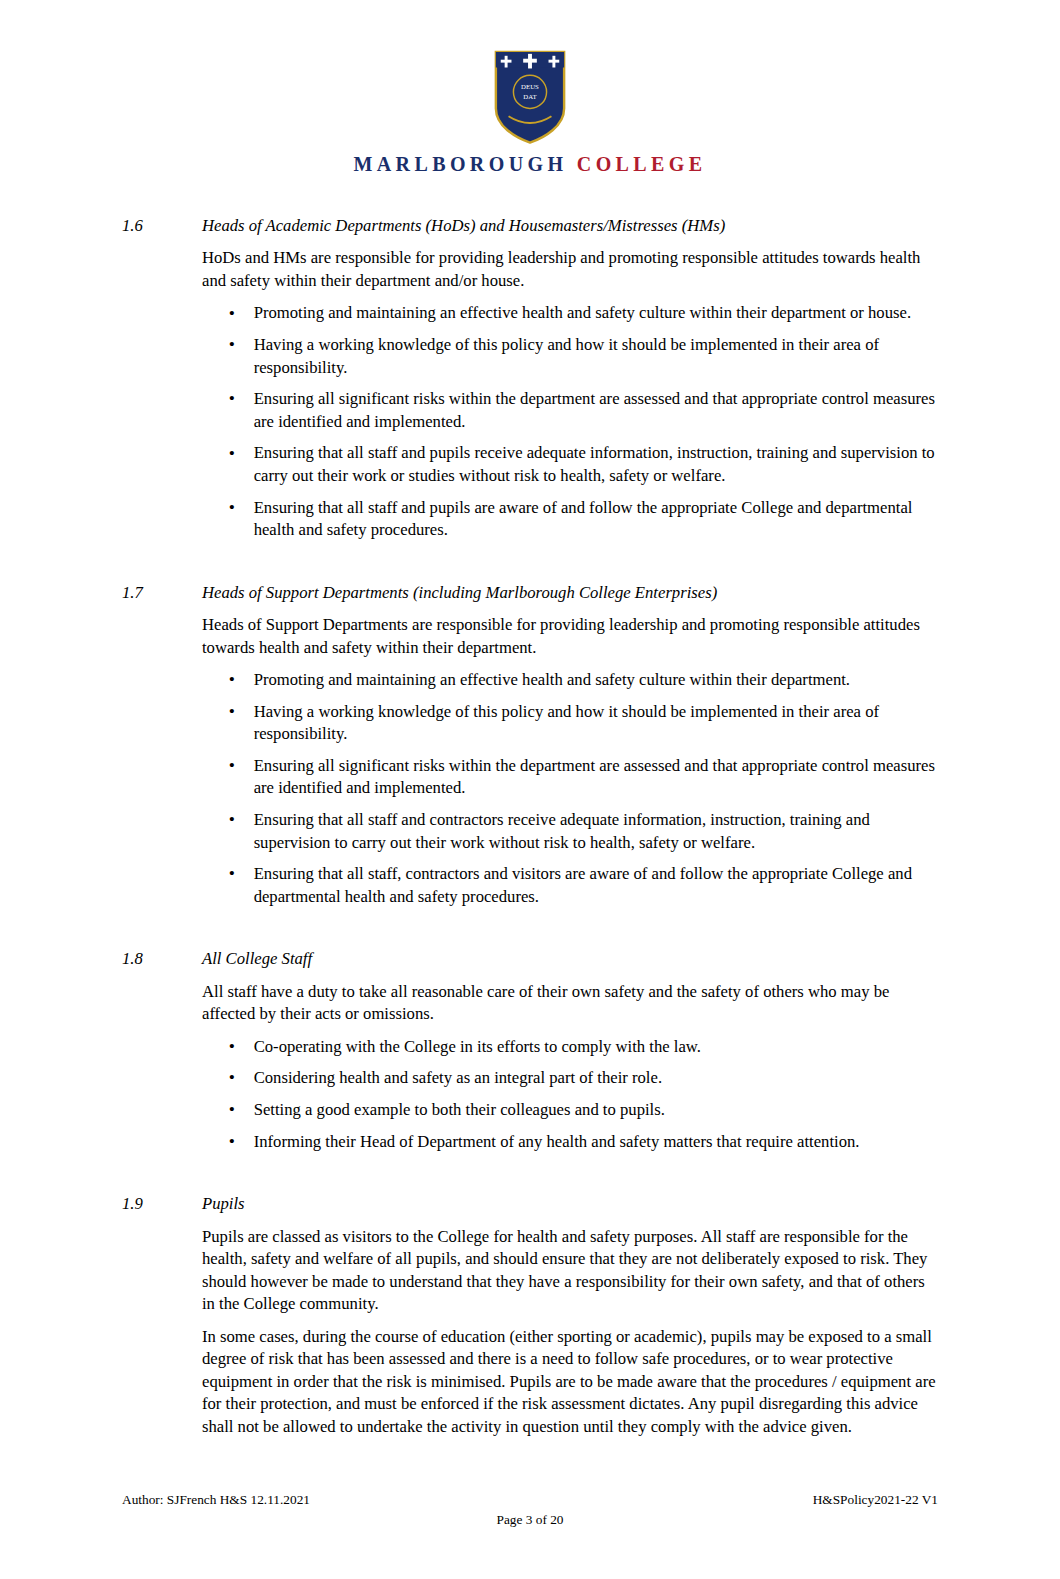DEUS DAT
MARLBOROUGH COLLEGE
1.6
Heads of Academic Departments (HoDs) and Housemasters/Mistresses (HMs)
HoDs and HMs are responsible for providing leadership and promoting responsible attitudes towards health and safety within their department and/or house.
Promoting and maintaining an effective health and safety culture within their department or house.
Having a working knowledge of this policy and how it should be implemented in their area of responsibility.
Ensuring all significant risks within the department are assessed and that appropriate control measures are identified and implemented.
Ensuring that all staff and pupils receive adequate information, instruction, training and supervision to carry out their work or studies without risk to health, safety or welfare.
Ensuring that all staff and pupils are aware of and follow the appropriate College and departmental health and safety procedures.
1.7
Heads of Support Departments (including Marlborough College Enterprises)
Heads of Support Departments are responsible for providing leadership and promoting responsible attitudes towards health and safety within their department.
Promoting and maintaining an effective health and safety culture within their department.
Having a working knowledge of this policy and how it should be implemented in their area of responsibility.
Ensuring all significant risks within the department are assessed and that appropriate control measures are identified and implemented.
Ensuring that all staff and contractors receive adequate information, instruction, training and supervision to carry out their work without risk to health, safety or welfare.
Ensuring that all staff, contractors and visitors are aware of and follow the appropriate College and departmental health and safety procedures.
1.8
All College Staff
All staff have a duty to take all reasonable care of their own safety and the safety of others who may be affected by their acts or omissions.
Co-operating with the College in its efforts to comply with the law.
Considering health and safety as an integral part of their role.
Setting a good example to both their colleagues and to pupils.
Informing their Head of Department of any health and safety matters that require attention.
1.9
Pupils
Pupils are classed as visitors to the College for health and safety purposes. All staff are responsible for the health, safety and welfare of all pupils, and should ensure that they are not deliberately exposed to risk. They should however be made to understand that they have a responsibility for their own safety, and that of others in the College community.
In some cases, during the course of education (either sporting or academic), pupils may be exposed to a small degree of risk that has been assessed and there is a need to follow safe procedures, or to wear protective equipment in order that the risk is minimised. Pupils are to be made aware that the procedures / equipment are for their protection, and must be enforced if the risk assessment dictates. Any pupil disregarding this advice shall not be allowed to undertake the activity in question until they comply with the advice given.
Author: SJFrench H&S 12.11.2021
H&SPolicy2021-22 V1
Page 3 of 20